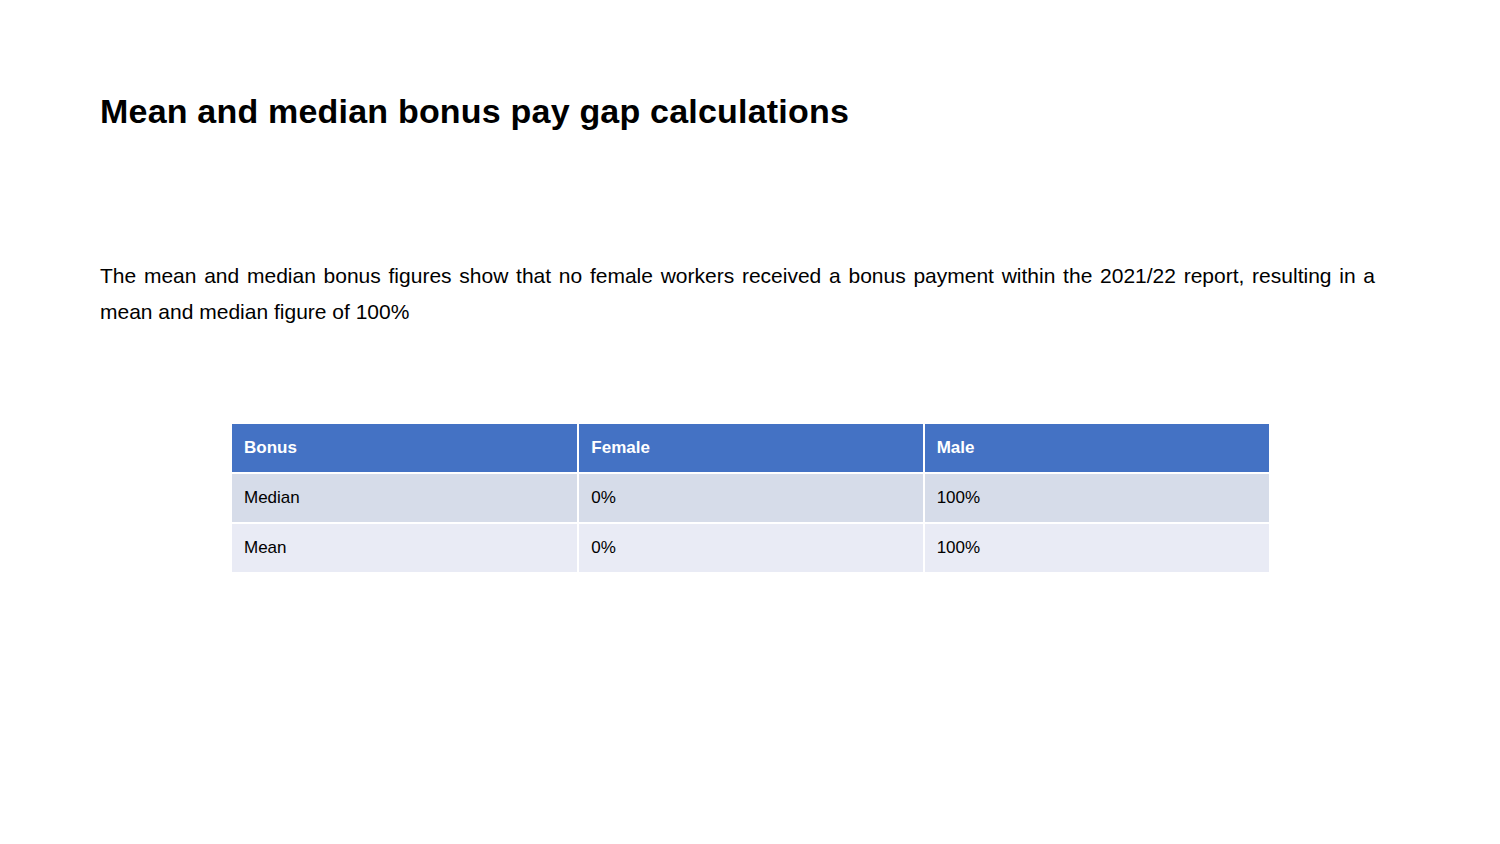Mean and median bonus pay gap calculations
The mean and median bonus figures show that no female workers received a bonus payment within the 2021/22 report, resulting in a mean and median figure of 100%
| Bonus | Female | Male |
| --- | --- | --- |
| Median | 0% | 100% |
| Mean | 0% | 100% |